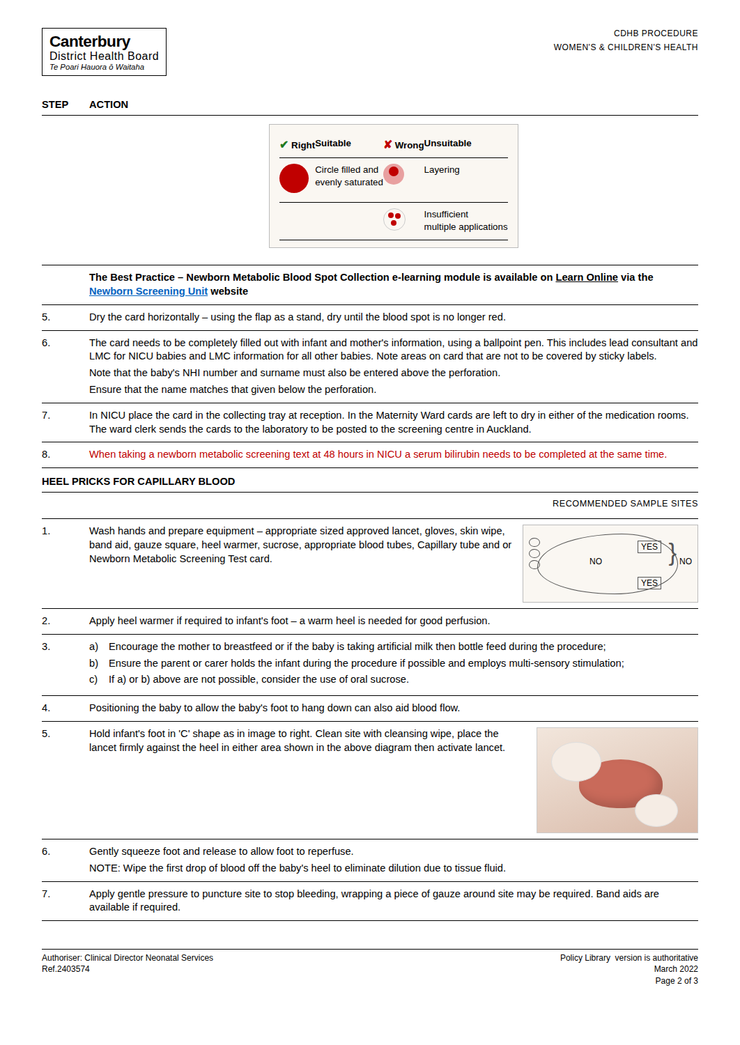Canterbury
District Health Board
Te Poari Hauora ō Waitaha
CDHB PROCEDURE
WOMEN'S & CHILDREN'S HEALTH
| STEP | ACTION |
| --- | --- |
| | / ✔ Right / Suitable / ✘ Wrong / Unsuitable / / / Circle filled and evenly saturated / / Layering / / / / / Insufficient multiple applications / |
| | The Best Practice – Newborn Metabolic Blood Spot Collection e-learning module is available on Learn Online via the Newborn Screening Unit website |
| 5. | Dry the card horizontally – using the flap as a stand, dry until the blood spot is no longer red. |
| 6. | The card needs to be completely filled out with infant and mother's information, using a ballpoint pen. This includes lead consultant and LMC for NICU babies and LMC information for all other babies. Note areas on card that are not to be covered by sticky labels. Note that the baby's NHI number and surname must also be entered above the perforation. Ensure that the name matches that given below the perforation. |
| 7. | In NICU place the card in the collecting tray at reception. In the Maternity Ward cards are left to dry in either of the medication rooms. The ward clerk sends the cards to the laboratory to be posted to the screening centre in Auckland. |
| 8. | When taking a newborn metabolic screening text at 48 hours in NICU a serum bilirubin needs to be completed at the same time. |
HEEL PRICKS FOR CAPILLARY BLOOD
| | RECOMMENDED SAMPLE SITES |
| 1. | Wash hands and prepare equipment – appropriate sized approved lancet, gloves, skin wipe, band aid, gauze square, heel warmer, sucrose, appropriate blood tubes, Capillary tube and or Newborn Metabolic Screening Test card. YES YES NO } NO |
| 2. | Apply heel warmer if required to infant's foot – a warm heel is needed for good perfusion. |
| 3. | a) Encourage the mother to breastfeed or if the baby is taking artificial milk then bottle feed during the procedure; b) Ensure the parent or carer holds the infant during the procedure if possible and employs multi-sensory stimulation; c) If a) or b) above are not possible, consider the use of oral sucrose. |
| 4. | Positioning the baby to allow the baby's foot to hang down can also aid blood flow. |
| 5. | Hold infant's foot in 'C' shape as in image to right. Clean site with cleansing wipe, place the lancet firmly against the heel in either area shown in the above diagram then activate lancet. |
| 6. | Gently squeeze foot and release to allow foot to reperfuse. NOTE: Wipe the first drop of blood off the baby's heel to eliminate dilution due to tissue fluid. |
| 7. | Apply gentle pressure to puncture site to stop bleeding, wrapping a piece of gauze around site may be required. Band aids are available if required. |
Authoriser: Clinical Director Neonatal Services
Ref.2403574
Policy Library version is authoritative
March 2022
Page 2 of 3